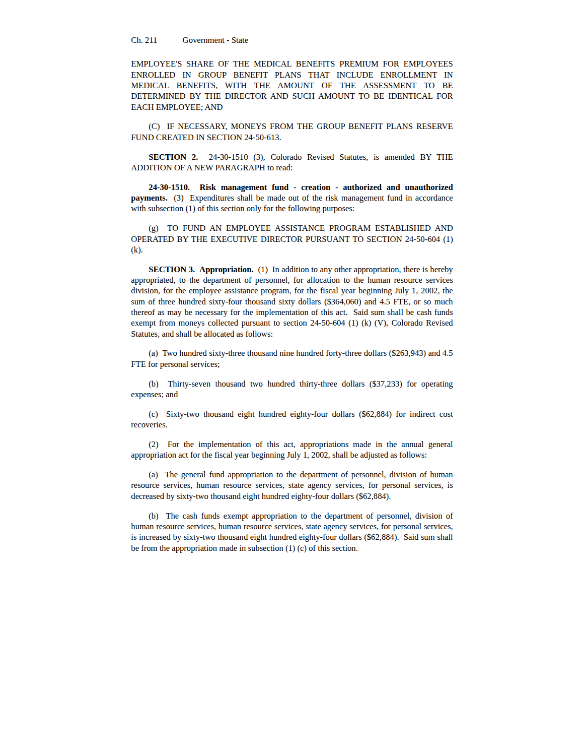Ch. 211
Government - State
EMPLOYEE'S SHARE OF THE MEDICAL BENEFITS PREMIUM FOR EMPLOYEES ENROLLED IN GROUP BENEFIT PLANS THAT INCLUDE ENROLLMENT IN MEDICAL BENEFITS, WITH THE AMOUNT OF THE ASSESSMENT TO BE DETERMINED BY THE DIRECTOR AND SUCH AMOUNT TO BE IDENTICAL FOR EACH EMPLOYEE; AND
(C) IF NECESSARY, MONEYS FROM THE GROUP BENEFIT PLANS RESERVE FUND CREATED IN SECTION 24-50-613.
SECTION 2. 24-30-1510 (3), Colorado Revised Statutes, is amended BY THE ADDITION OF A NEW PARAGRAPH to read:
24-30-1510. Risk management fund - creation - authorized and unauthorized payments. (3) Expenditures shall be made out of the risk management fund in accordance with subsection (1) of this section only for the following purposes:
(g) TO FUND AN EMPLOYEE ASSISTANCE PROGRAM ESTABLISHED AND OPERATED BY THE EXECUTIVE DIRECTOR PURSUANT TO SECTION 24-50-604 (1) (k).
SECTION 3. Appropriation. (1) In addition to any other appropriation, there is hereby appropriated, to the department of personnel, for allocation to the human resource services division, for the employee assistance program, for the fiscal year beginning July 1, 2002, the sum of three hundred sixty-four thousand sixty dollars ($364,060) and 4.5 FTE, or so much thereof as may be necessary for the implementation of this act. Said sum shall be cash funds exempt from moneys collected pursuant to section 24-50-604 (1) (k) (V), Colorado Revised Statutes, and shall be allocated as follows:
(a) Two hundred sixty-three thousand nine hundred forty-three dollars ($263,943) and 4.5 FTE for personal services;
(b) Thirty-seven thousand two hundred thirty-three dollars ($37,233) for operating expenses; and
(c) Sixty-two thousand eight hundred eighty-four dollars ($62,884) for indirect cost recoveries.
(2) For the implementation of this act, appropriations made in the annual general appropriation act for the fiscal year beginning July 1, 2002, shall be adjusted as follows:
(a) The general fund appropriation to the department of personnel, division of human resource services, human resource services, state agency services, for personal services, is decreased by sixty-two thousand eight hundred eighty-four dollars ($62,884).
(b) The cash funds exempt appropriation to the department of personnel, division of human resource services, human resource services, state agency services, for personal services, is increased by sixty-two thousand eight hundred eighty-four dollars ($62,884). Said sum shall be from the appropriation made in subsection (1) (c) of this section.